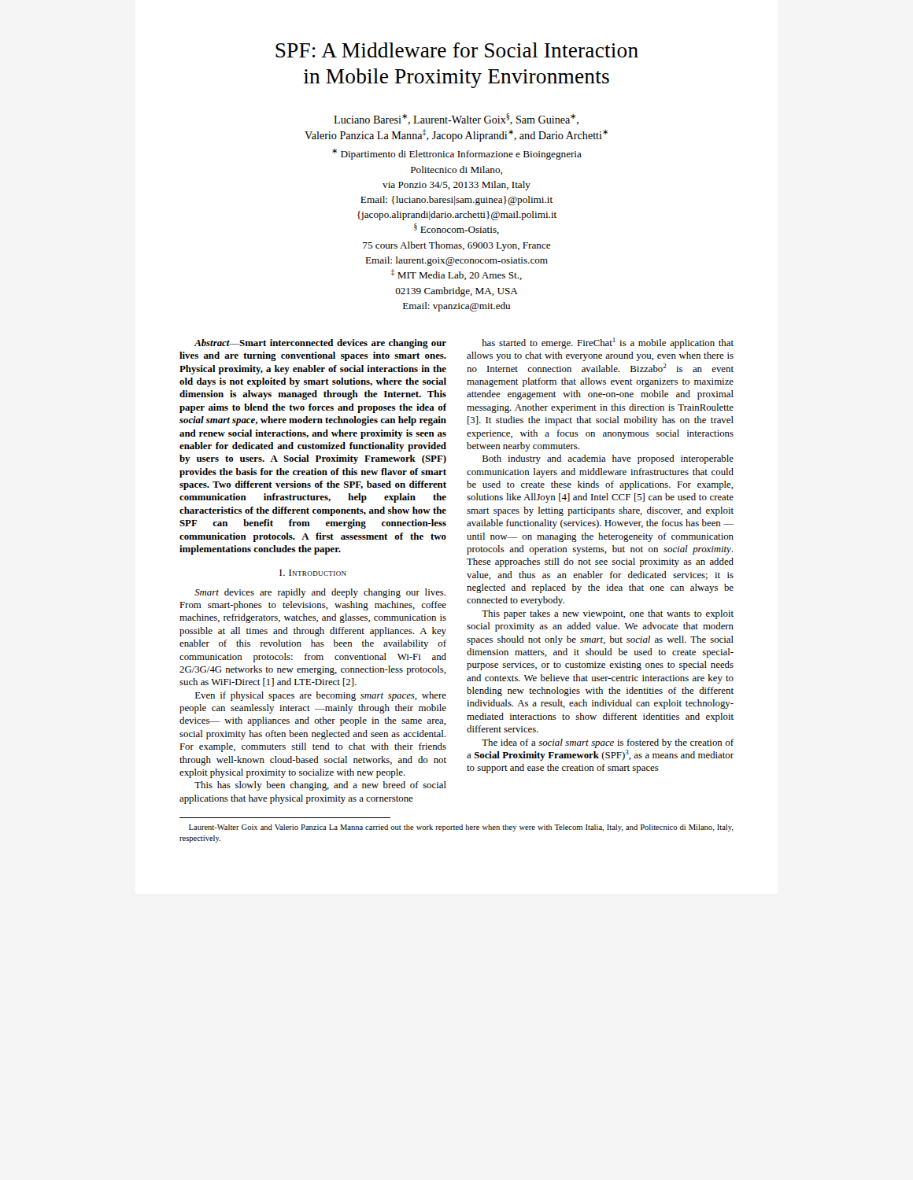SPF: A Middleware for Social Interaction
in Mobile Proximity Environments
Luciano Baresi∗, Laurent-Walter Goix§, Sam Guinea∗, Valerio Panzica La Manna‡, Jacopo Aliprandi∗, and Dario Archetti∗
∗ Dipartimento di Elettronica Informazione e Bioingegneria Politecnico di Milano, via Ponzio 34/5, 20133 Milan, Italy Email: {luciano.baresi|sam.guinea}@polimi.it {jacopo.aliprandi|dario.archetti}@mail.polimi.it § Econocom-Osiatis, 75 cours Albert Thomas, 69003 Lyon, France Email: laurent.goix@econocom-osiatis.com ‡ MIT Media Lab, 20 Ames St., 02139 Cambridge, MA, USA Email: vpanzica@mit.edu
Abstract—Smart interconnected devices are changing our lives and are turning conventional spaces into smart ones. Physical proximity, a key enabler of social interactions in the old days is not exploited by smart solutions, where the social dimension is always managed through the Internet. This paper aims to blend the two forces and proposes the idea of social smart space, where modern technologies can help regain and renew social interactions, and where proximity is seen as enabler for dedicated and customized functionality provided by users to users. A Social Proximity Framework (SPF) provides the basis for the creation of this new flavor of smart spaces. Two different versions of the SPF, based on different communication infrastructures, help explain the characteristics of the different components, and show how the SPF can benefit from emerging connection-less communication protocols. A first assessment of the two implementations concludes the paper.
I. Introduction
Smart devices are rapidly and deeply changing our lives. From smart-phones to televisions, washing machines, coffee machines, refridgerators, watches, and glasses, communication is possible at all times and through different appliances. A key enabler of this revolution has been the availability of communication protocols: from conventional Wi-Fi and 2G/3G/4G networks to new emerging, connection-less protocols, such as WiFi-Direct [1] and LTE-Direct [2].
Even if physical spaces are becoming smart spaces, where people can seamlessly interact —mainly through their mobile devices— with appliances and other people in the same area, social proximity has often been neglected and seen as accidental. For example, commuters still tend to chat with their friends through well-known cloud-based social networks, and do not exploit physical proximity to socialize with new people.
This has slowly been changing, and a new breed of social applications that have physical proximity as a cornerstone
has started to emerge. FireChat1 is a mobile application that allows you to chat with everyone around you, even when there is no Internet connection available. Bizzabo2 is an event management platform that allows event organizers to maximize attendee engagement with one-on-one mobile and proximal messaging. Another experiment in this direction is TrainRoulette [3]. It studies the impact that social mobility has on the travel experience, with a focus on anonymous social interactions between nearby commuters.
Both industry and academia have proposed interoperable communication layers and middleware infrastructures that could be used to create these kinds of applications. For example, solutions like AllJoyn [4] and Intel CCF [5] can be used to create smart spaces by letting participants share, discover, and exploit available functionality (services). However, the focus has been —until now— on managing the heterogeneity of communication protocols and operation systems, but not on social proximity. These approaches still do not see social proximity as an added value, and thus as an enabler for dedicated services; it is neglected and replaced by the idea that one can always be connected to everybody.
This paper takes a new viewpoint, one that wants to exploit social proximity as an added value. We advocate that modern spaces should not only be smart, but social as well. The social dimension matters, and it should be used to create special-purpose services, or to customize existing ones to special needs and contexts. We believe that user-centric interactions are key to blending new technologies with the identities of the different individuals. As a result, each individual can exploit technology-mediated interactions to show different identities and exploit different services.
The idea of a social smart space is fostered by the creation of a Social Proximity Framework (SPF)3, as a means and mediator to support and ease the creation of smart spaces
Laurent-Walter Goix and Valerio Panzica La Manna carried out the work reported here when they were with Telecom Italia, Italy, and Politecnico di Milano, Italy, respectively.